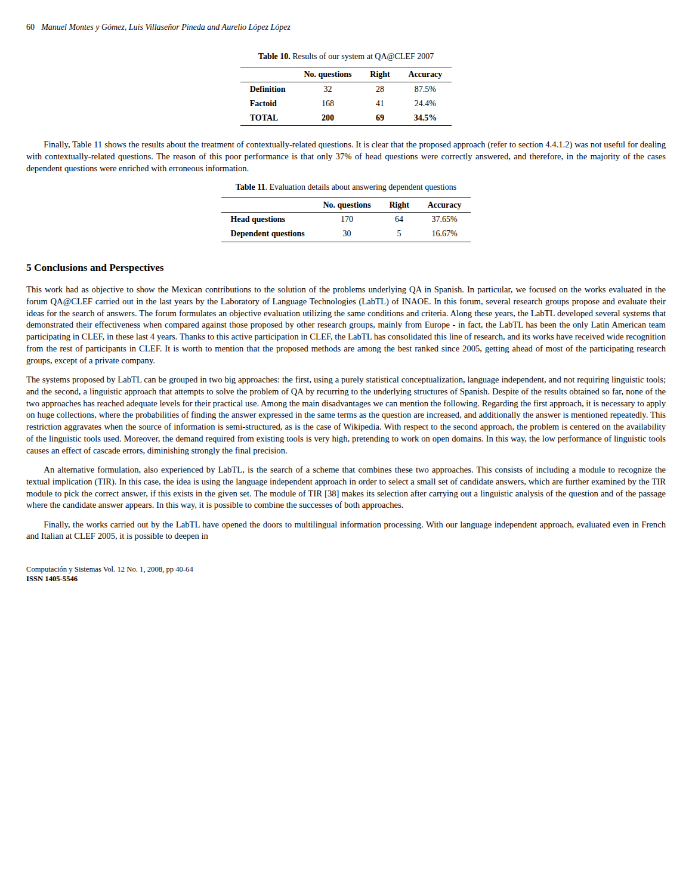60 Manuel Montes y Gómez, Luis Villaseñor Pineda and Aurelio López López
Table 10. Results of our system at QA@CLEF 2007
| | No. questions | Right | Accuracy |
| --- | --- | --- | --- |
| Definition | 32 | 28 | 87.5% |
| Factoid | 168 | 41 | 24.4% |
| TOTAL | 200 | 69 | 34.5% |
Finally, Table 11 shows the results about the treatment of contextually-related questions. It is clear that the proposed approach (refer to section 4.4.1.2) was not useful for dealing with contextually-related questions. The reason of this poor performance is that only 37% of head questions were correctly answered, and therefore, in the majority of the cases dependent questions were enriched with erroneous information.
Table 11. Evaluation details about answering dependent questions
| | No. questions | Right | Accuracy |
| --- | --- | --- | --- |
| Head questions | 170 | 64 | 37.65% |
| Dependent questions | 30 | 5 | 16.67% |
5 Conclusions and Perspectives
This work had as objective to show the Mexican contributions to the solution of the problems underlying QA in Spanish. In particular, we focused on the works evaluated in the forum QA@CLEF carried out in the last years by the Laboratory of Language Technologies (LabTL) of INAOE. In this forum, several research groups propose and evaluate their ideas for the search of answers. The forum formulates an objective evaluation utilizing the same conditions and criteria. Along these years, the LabTL developed several systems that demonstrated their effectiveness when compared against those proposed by other research groups, mainly from Europe - in fact, the LabTL has been the only Latin American team participating in CLEF, in these last 4 years. Thanks to this active participation in CLEF, the LabTL has consolidated this line of research, and its works have received wide recognition from the rest of participants in CLEF. It is worth to mention that the proposed methods are among the best ranked since 2005, getting ahead of most of the participating research groups, except of a private company.
The systems proposed by LabTL can be grouped in two big approaches: the first, using a purely statistical conceptualization, language independent, and not requiring linguistic tools; and the second, a linguistic approach that attempts to solve the problem of QA by recurring to the underlying structures of Spanish. Despite of the results obtained so far, none of the two approaches has reached adequate levels for their practical use. Among the main disadvantages we can mention the following. Regarding the first approach, it is necessary to apply on huge collections, where the probabilities of finding the answer expressed in the same terms as the question are increased, and additionally the answer is mentioned repeatedly. This restriction aggravates when the source of information is semi-structured, as is the case of Wikipedia. With respect to the second approach, the problem is centered on the availability of the linguistic tools used. Moreover, the demand required from existing tools is very high, pretending to work on open domains. In this way, the low performance of linguistic tools causes an effect of cascade errors, diminishing strongly the final precision.
An alternative formulation, also experienced by LabTL, is the search of a scheme that combines these two approaches. This consists of including a module to recognize the textual implication (TIR). In this case, the idea is using the language independent approach in order to select a small set of candidate answers, which are further examined by the TIR module to pick the correct answer, if this exists in the given set. The module of TIR [38] makes its selection after carrying out a linguistic analysis of the question and of the passage where the candidate answer appears. In this way, it is possible to combine the successes of both approaches.
Finally, the works carried out by the LabTL have opened the doors to multilingual information processing. With our language independent approach, evaluated even in French and Italian at CLEF 2005, it is possible to deepen in
Computación y Sistemas Vol. 12 No. 1, 2008, pp 40-64
ISSN 1405-5546